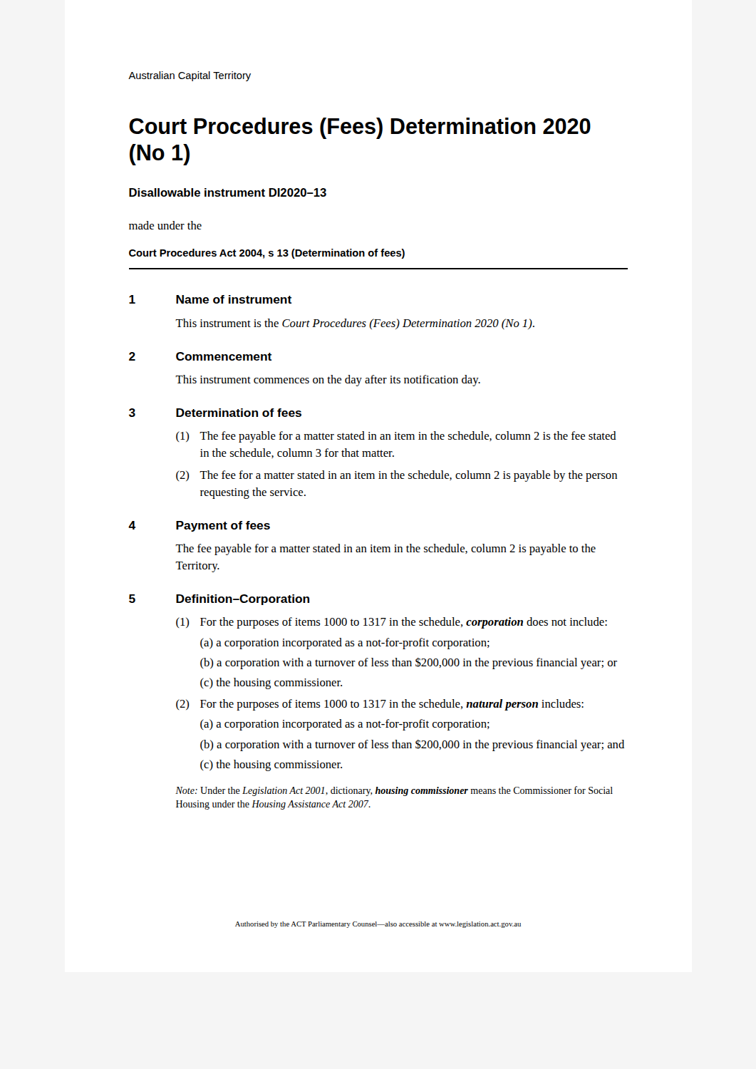Australian Capital Territory
Court Procedures (Fees) Determination 2020
(No 1)
Disallowable instrument DI2020–13
made under the
Court Procedures Act 2004, s 13 (Determination of fees)
1 Name of instrument
This instrument is the Court Procedures (Fees) Determination 2020 (No 1).
2 Commencement
This instrument commences on the day after its notification day.
3 Determination of fees
(1) The fee payable for a matter stated in an item in the schedule, column 2 is the fee stated in the schedule, column 3 for that matter.
(2) The fee for a matter stated in an item in the schedule, column 2 is payable by the person requesting the service.
4 Payment of fees
The fee payable for a matter stated in an item in the schedule, column 2 is payable to the Territory.
5 Definition–Corporation
(1) For the purposes of items 1000 to 1317 in the schedule, corporation does not include:
(a) a corporation incorporated as a not-for-profit corporation;
(b) a corporation with a turnover of less than $200,000 in the previous financial year; or
(c) the housing commissioner.
(2) For the purposes of items 1000 to 1317 in the schedule, natural person includes:
(a) a corporation incorporated as a not-for-profit corporation;
(b) a corporation with a turnover of less than $200,000 in the previous financial year; and
(c) the housing commissioner.
Note: Under the Legislation Act 2001, dictionary, housing commissioner means the Commissioner for Social Housing under the Housing Assistance Act 2007.
Authorised by the ACT Parliamentary Counsel—also accessible at www.legislation.act.gov.au